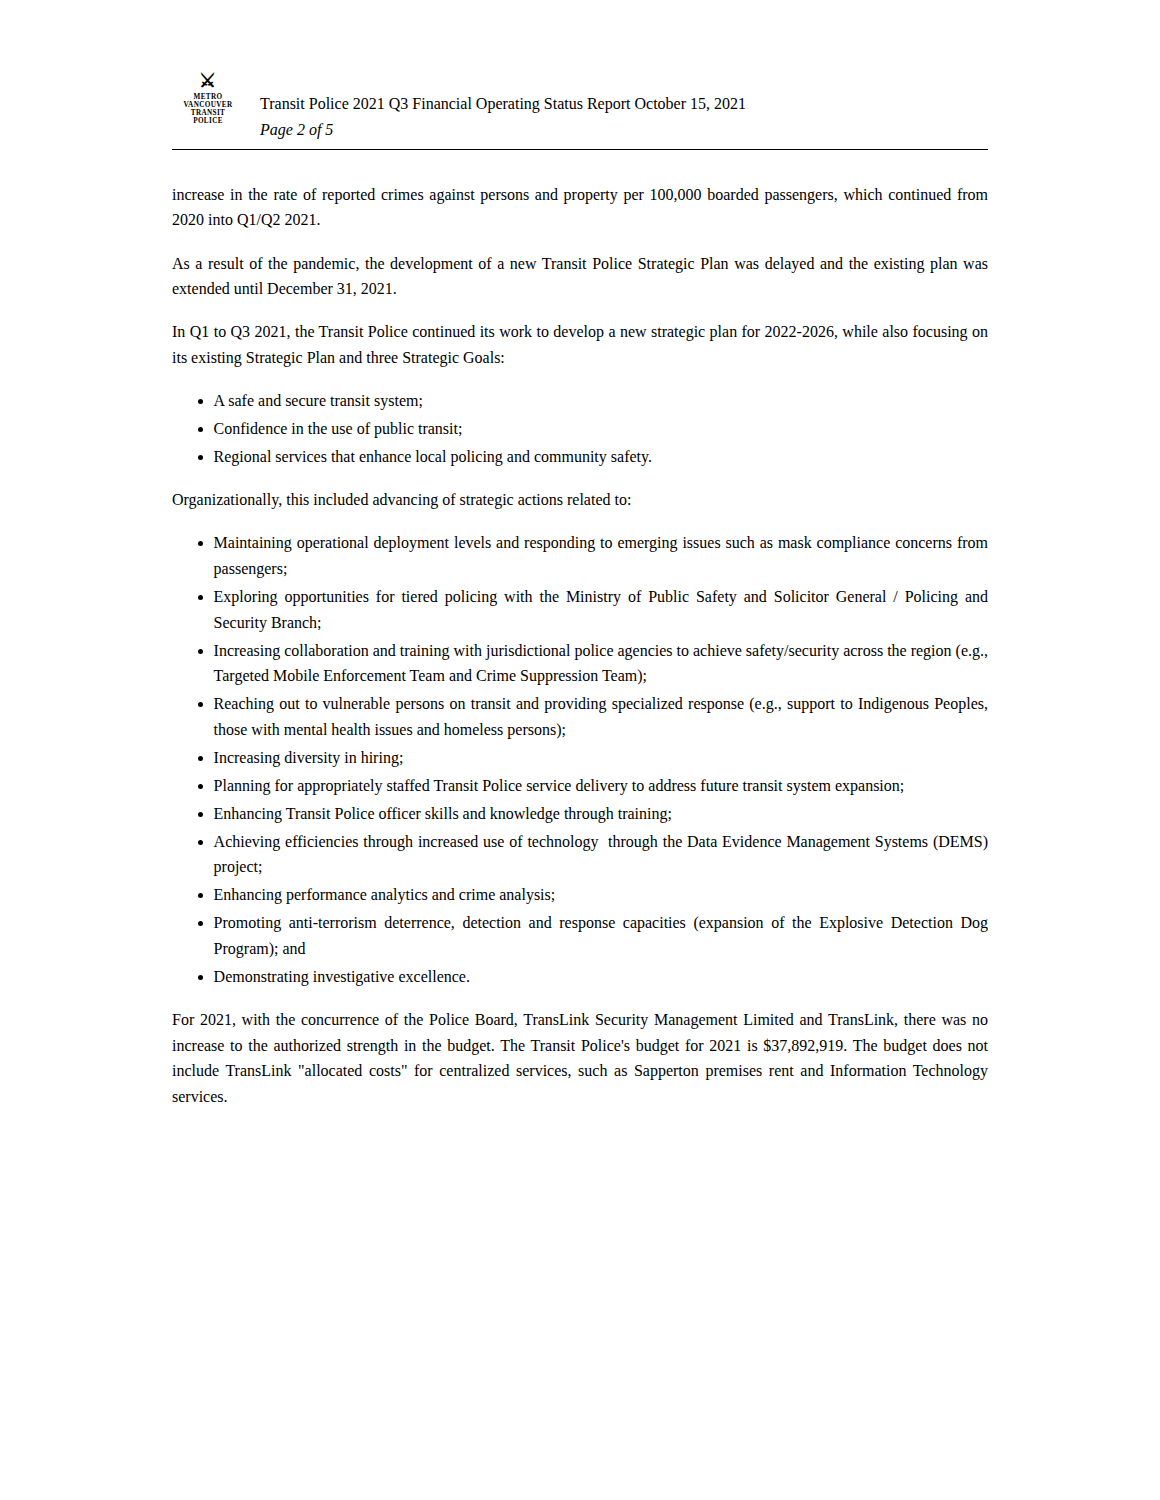⚔ METRO VANCOUVER
TRANSIT
POLICE
Transit Police 2021 Q3 Financial Operating Status Report October 15, 2021
Page 2 of 5
increase in the rate of reported crimes against persons and property per 100,000 boarded passengers, which continued from 2020 into Q1/Q2 2021.
As a result of the pandemic, the development of a new Transit Police Strategic Plan was delayed and the existing plan was extended until December 31, 2021.
In Q1 to Q3 2021, the Transit Police continued its work to develop a new strategic plan for 2022-2026, while also focusing on its existing Strategic Plan and three Strategic Goals:
A safe and secure transit system;
Confidence in the use of public transit;
Regional services that enhance local policing and community safety.
Organizationally, this included advancing of strategic actions related to:
Maintaining operational deployment levels and responding to emerging issues such as mask compliance concerns from passengers;
Exploring opportunities for tiered policing with the Ministry of Public Safety and Solicitor General / Policing and Security Branch;
Increasing collaboration and training with jurisdictional police agencies to achieve safety/security across the region (e.g., Targeted Mobile Enforcement Team and Crime Suppression Team);
Reaching out to vulnerable persons on transit and providing specialized response (e.g., support to Indigenous Peoples, those with mental health issues and homeless persons);
Increasing diversity in hiring;
Planning for appropriately staffed Transit Police service delivery to address future transit system expansion;
Enhancing Transit Police officer skills and knowledge through training;
Achieving efficiencies through increased use of technology through the Data Evidence Management Systems (DEMS) project;
Enhancing performance analytics and crime analysis;
Promoting anti-terrorism deterrence, detection and response capacities (expansion of the Explosive Detection Dog Program); and
Demonstrating investigative excellence.
For 2021, with the concurrence of the Police Board, TransLink Security Management Limited and TransLink, there was no increase to the authorized strength in the budget. The Transit Police's budget for 2021 is $37,892,919. The budget does not include TransLink "allocated costs" for centralized services, such as Sapperton premises rent and Information Technology services.